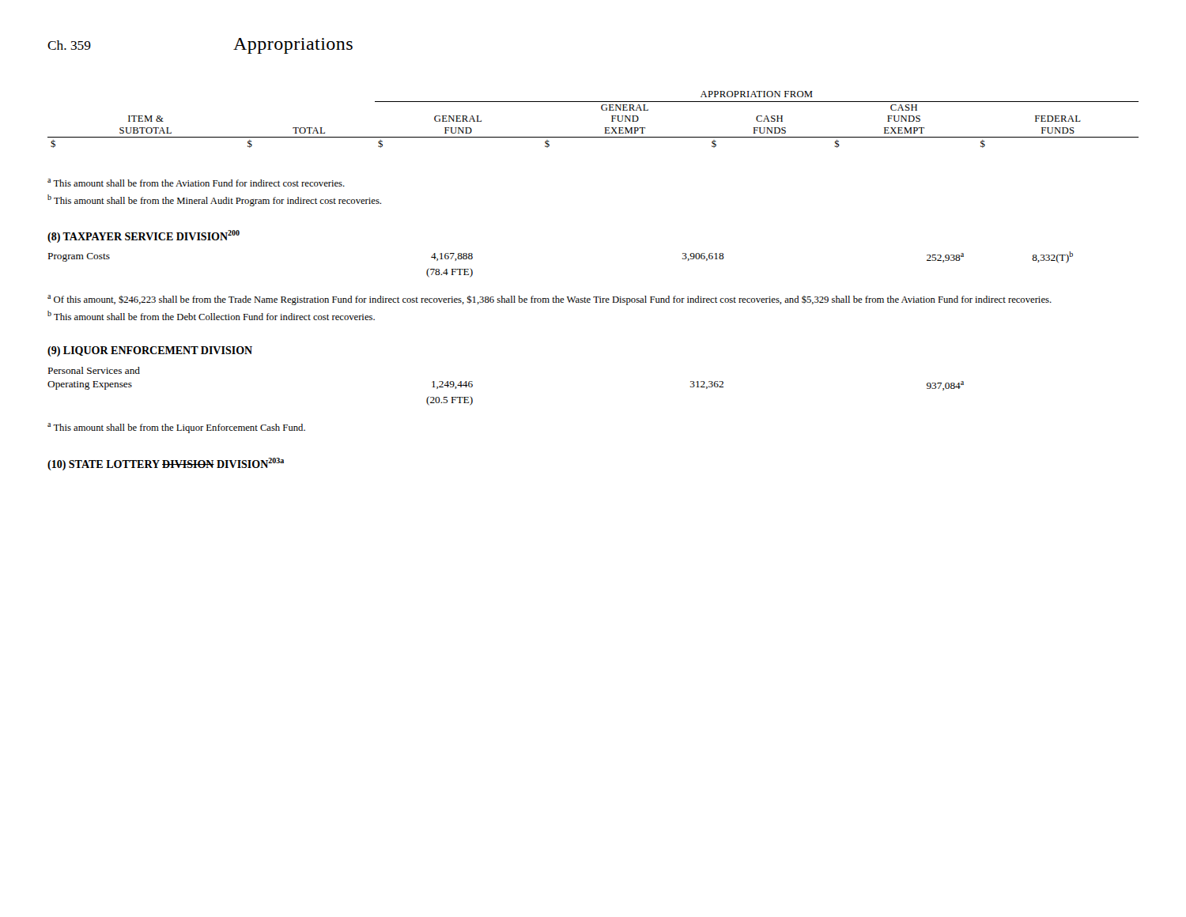Ch. 359 Appropriations
| | | APPROPRIATION FROM |
| | | | GENERAL | | CASH | |
| ITEM & | | GENERAL | FUND | CASH | FUNDS | FEDERAL |
| SUBTOTAL | TOTAL | FUND | EXEMPT | FUNDS | EXEMPT | FUNDS |
| $ | $ | $ | $ | $ | $ | $ |
a This amount shall be from the Aviation Fund for indirect cost recoveries.
b This amount shall be from the Mineral Audit Program for indirect cost recoveries.
(8) TAXPAYER SERVICE DIVISION200
| Program Costs | 4,167,888 | | 3,906,618 | | 252,938 a | 8,332(T) b | |
| | (78.4 FTE) | | | | | | |
a Of this amount, $246,223 shall be from the Trade Name Registration Fund for indirect cost recoveries, $1,386 shall be from the Waste Tire Disposal Fund for indirect cost recoveries, and $5,329 shall be from the Aviation Fund for indirect recoveries.
b This amount shall be from the Debt Collection Fund for indirect cost recoveries.
(9) LIQUOR ENFORCEMENT DIVISION
| Personal Services and | | | | | | | |
| Operating Expenses | 1,249,446 | | 312,362 | | 937,084 a | | |
| | (20.5 FTE) | | | | | | |
a This amount shall be from the Liquor Enforcement Cash Fund.
(10) STATE LOTTERY DIVISION DIVISION203a